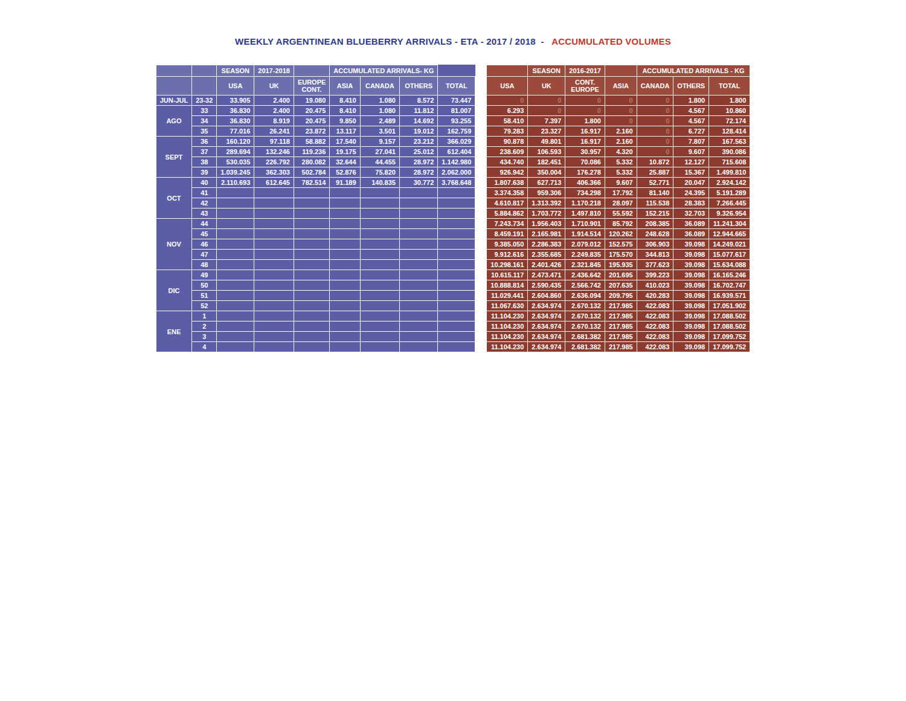WEEKLY ARGENTINEAN BLUEBERRY ARRIVALS - ETA - 2017 / 2018 - ACCUMULATED VOLUMES
| | | SEASON | 2017-2018 | | ACCUMULATED ARRIVALS- KG |
| --- | --- | --- | --- | --- | --- |
| | | USA | UK | EUROPE CONT. | ASIA | CANADA | OTHERS | TOTAL |
| JUN-JUL | 23-32 | 33.905 | 2.400 | 19.080 | 8.410 | 1.080 | 8.572 | 73.447 |
| AGO | 33 | 36.830 | 2.400 | 20.475 | 8.410 | 1.080 | 11.812 | 81.007 |
| 34 | 36.830 | 8.919 | 20.475 | 9.850 | 2.489 | 14.692 | 93.255 |
| 35 | 77.016 | 26.241 | 23.872 | 13.117 | 3.501 | 19.012 | 162.759 |
| SEPT | 36 | 160.120 | 97.118 | 58.882 | 17.540 | 9.157 | 23.212 | 366.029 |
| 37 | 289.694 | 132.246 | 119.236 | 19.175 | 27.041 | 25.012 | 612.404 |
| 38 | 530.035 | 226.792 | 280.082 | 32.644 | 44.455 | 28.972 | 1.142.980 |
| 39 | 1.039.245 | 362.303 | 502.784 | 52.876 | 75.820 | 28.972 | 2.062.000 |
| OCT | 40 | 2.110.693 | 612.645 | 782.514 | 91.189 | 140.835 | 30.772 | 3.768.648 |
| 41 | | | | | | | |
| 42 | | | | | | | |
| 43 | | | | | | | |
| NOV | 44 | | | | | | | |
| 45 | | | | | | | |
| 46 | | | | | | | |
| 47 | | | | | | | |
| 48 | | | | | | | |
| DIC | 49 | | | | | | | |
| 50 | | | | | | | |
| 51 | | | | | | | |
| 52 | | | | | | | |
| ENE | 1 | | | | | | | |
| 2 | | | | | | | |
| 3 | | | | | | | |
| 4 | | | | | | | |
| | SEASON | 2016-2017 | | ACCUMULATED ARRIVALS - KG |
| --- | --- | --- | --- | --- |
| USA | UK | CONT. EUROPE | ASIA | CANADA | OTHERS | TOTAL |
| 0 | 0 | 0 | 0 | 0 | 1.800 | 1.800 |
| 6.293 | 0 | 0 | 0 | 0 | 4.567 | 10.860 |
| 58.410 | 7.397 | 1.800 | 0 | 0 | 4.567 | 72.174 |
| 79.283 | 23.327 | 16.917 | 2.160 | 0 | 6.727 | 128.414 |
| 90.878 | 49.801 | 16.917 | 2.160 | 0 | 7.807 | 167.563 |
| 238.609 | 106.593 | 30.957 | 4.320 | 0 | 9.607 | 390.086 |
| 434.740 | 182.451 | 70.086 | 5.332 | 10.872 | 12.127 | 715.608 |
| 926.942 | 350.004 | 176.278 | 5.332 | 25.887 | 15.367 | 1.499.810 |
| 1.807.638 | 627.713 | 406.366 | 9.607 | 52.771 | 20.047 | 2.924.142 |
| 3.374.358 | 959.306 | 734.298 | 17.792 | 81.140 | 24.395 | 5.191.289 |
| 4.610.817 | 1.313.392 | 1.170.218 | 28.097 | 115.538 | 28.383 | 7.266.445 |
| 5.884.862 | 1.703.772 | 1.497.810 | 55.592 | 152.215 | 32.703 | 9.326.954 |
| 7.243.734 | 1.956.403 | 1.710.901 | 85.792 | 208.385 | 36.089 | 11.241.304 |
| 8.459.191 | 2.165.981 | 1.914.514 | 120.262 | 248.628 | 36.089 | 12.944.665 |
| 9.385.050 | 2.286.383 | 2.079.012 | 152.575 | 306.903 | 39.098 | 14.249.021 |
| 9.912.616 | 2.355.685 | 2.249.835 | 175.570 | 344.813 | 39.098 | 15.077.617 |
| 10.298.161 | 2.401.426 | 2.321.845 | 195.935 | 377.623 | 39.098 | 15.634.088 |
| 10.615.117 | 2.473.471 | 2.436.642 | 201.695 | 399.223 | 39.098 | 16.165.246 |
| 10.888.814 | 2.590.435 | 2.566.742 | 207.635 | 410.023 | 39.098 | 16.702.747 |
| 11.029.441 | 2.604.860 | 2.636.094 | 209.795 | 420.283 | 39.098 | 16.939.571 |
| 11.067.630 | 2.634.974 | 2.670.132 | 217.985 | 422.083 | 39.098 | 17.051.902 |
| 11.104.230 | 2.634.974 | 2.670.132 | 217.985 | 422.083 | 39.098 | 17.088.502 |
| 11.104.230 | 2.634.974 | 2.670.132 | 217.985 | 422.083 | 39.098 | 17.088.502 |
| 11.104.230 | 2.634.974 | 2.681.382 | 217.985 | 422.083 | 39.098 | 17.099.752 |
| 11.104.230 | 2.634.974 | 2.681.382 | 217.985 | 422.083 | 39.098 | 17.099.752 |